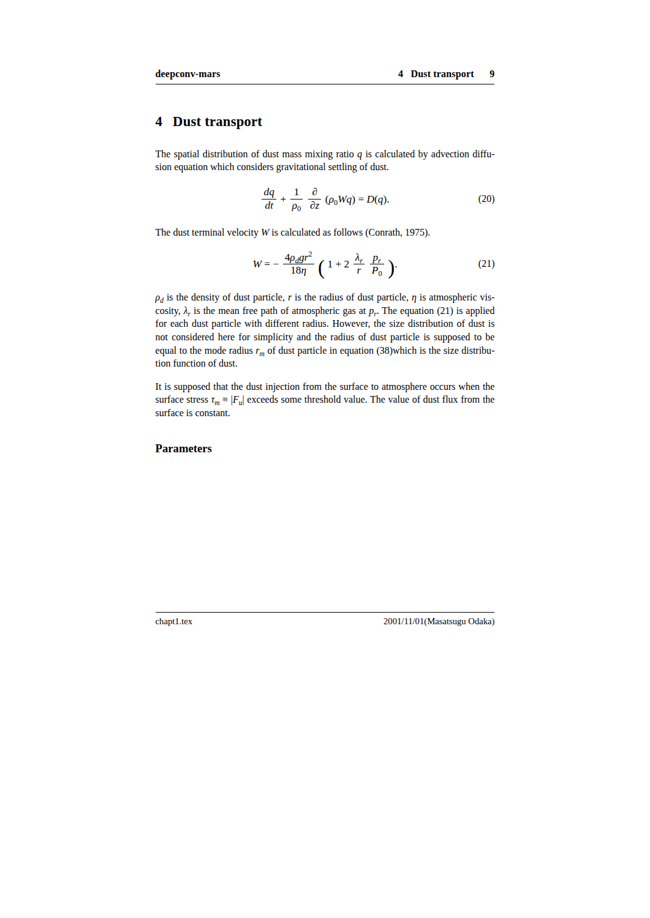deepconv-mars
4 Dust transport 9
4 Dust transport
The spatial distribution of dust mass mixing ratio q is calculated by advection diffusion equation which considers gravitational settling of dust.
dq dt + 1 ρ0 ∂∂z (ρ0Wq) = D(q).
(20)
The dust terminal velocity W is calculated as follows (Conrath, 1975).
W = − 4ρdgr2 18η ( 1 + 2 λr r pr P0 ).
(21)
ρd is the density of dust particle, r is the radius of dust particle, η is atmospheric viscosity, λr is the mean free path of atmospheric gas at pr. The equation (21) is applied for each dust particle with different radius. However, the size distribution of dust is not considered here for simplicity and the radius of dust particle is supposed to be equal to the mode radius rm of dust particle in equation (38)which is the size distribution function of dust.
It is supposed that the dust injection from the surface to atmosphere occurs when the surface stress τm ≡ |Fu| exceeds some threshold value. The value of dust flux from the surface is constant.
Parameters
chapt1.tex
2001/11/01(Masatsugu Odaka)